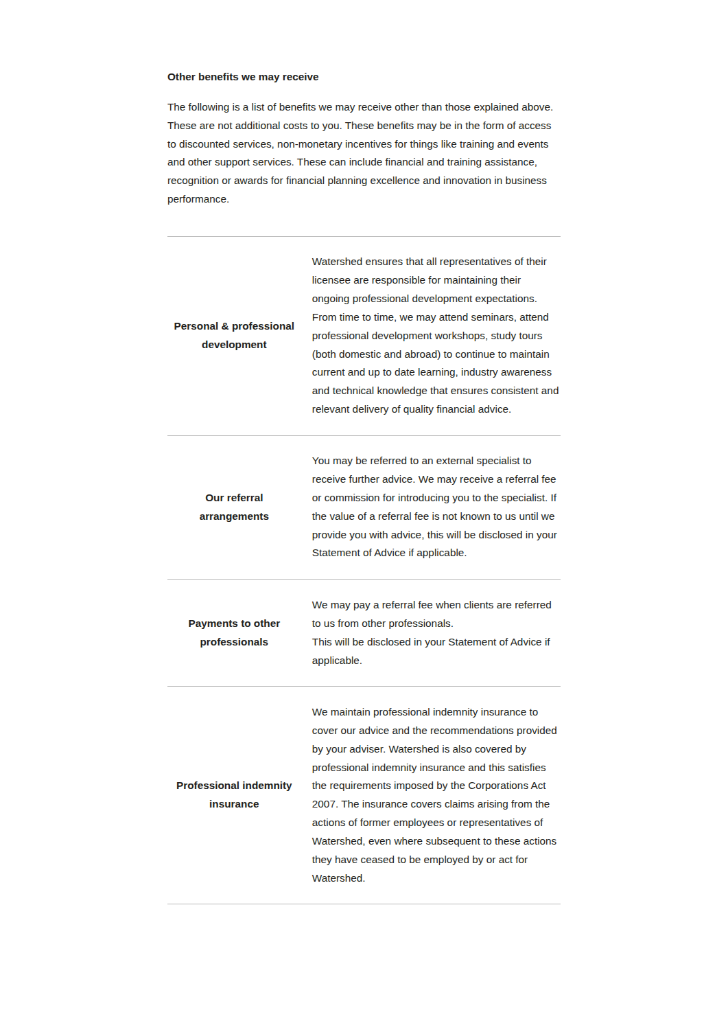Other benefits we may receive
The following is a list of benefits we may receive other than those explained above. These are not additional costs to you. These benefits may be in the form of access to discounted services, non-monetary incentives for things like training and events and other support services. These can include financial and training assistance, recognition or awards for financial planning excellence and innovation in business performance.
| Personal & professional development | Watershed ensures that all representatives of their licensee are responsible for maintaining their ongoing professional development expectations. From time to time, we may attend seminars, attend professional development workshops, study tours (both domestic and abroad) to continue to maintain current and up to date learning, industry awareness and technical knowledge that ensures consistent and relevant delivery of quality financial advice. |
| Our referral arrangements | You may be referred to an external specialist to receive further advice. We may receive a referral fee or commission for introducing you to the specialist. If the value of a referral fee is not known to us until we provide you with advice, this will be disclosed in your Statement of Advice if applicable. |
| Payments to other professionals | We may pay a referral fee when clients are referred to us from other professionals. This will be disclosed in your Statement of Advice if applicable. |
| Professional indemnity insurance | We maintain professional indemnity insurance to cover our advice and the recommendations provided by your adviser. Watershed is also covered by professional indemnity insurance and this satisfies the requirements imposed by the Corporations Act 2007. The insurance covers claims arising from the actions of former employees or representatives of Watershed, even where subsequent to these actions they have ceased to be employed by or act for Watershed. |